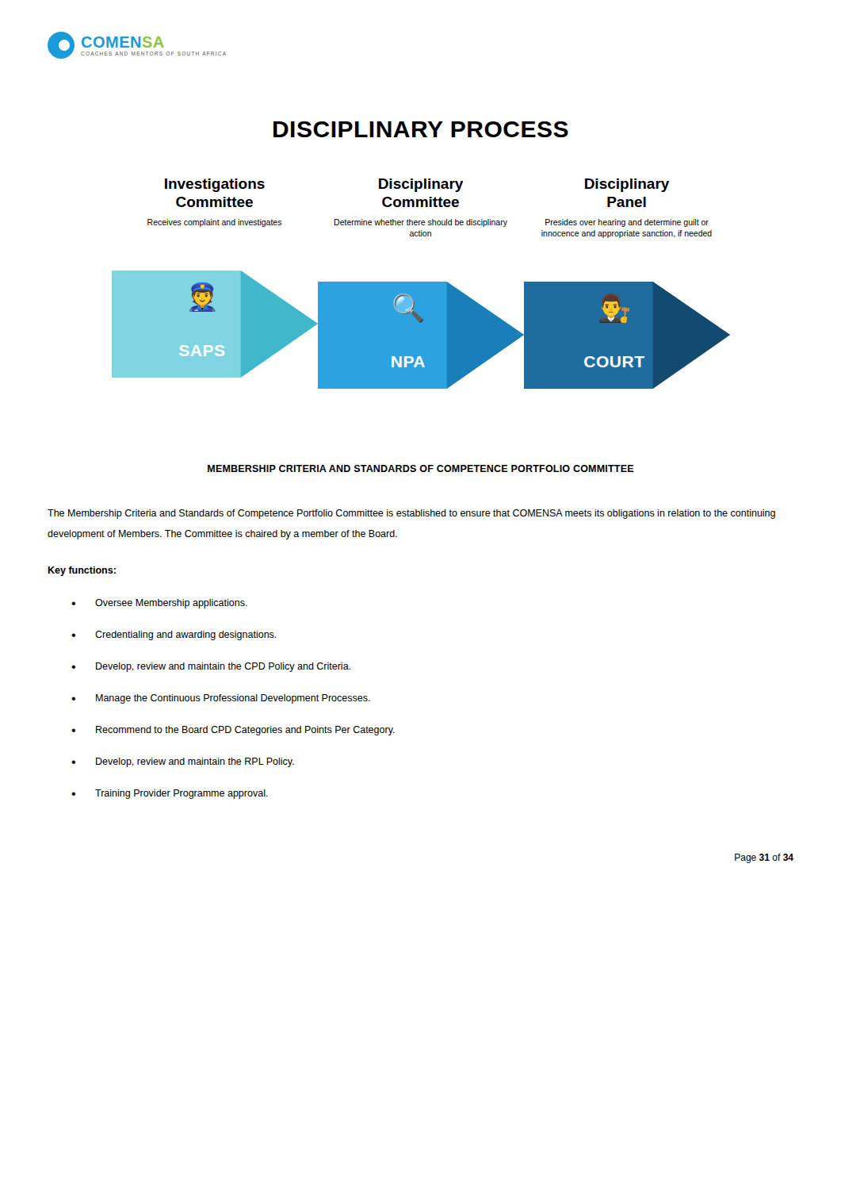CO MEN SA
Coaches and Mentors of South Africa
DISCIPLINARY PROCESS
Investigations
Committee
Receives complaint and investigates
👮
SAPS
Disciplinary
Committee
Determine whether there should be disciplinary action
🔍
NPA
Disciplinary
Panel
Presides over hearing and determine guilt or innocence and appropriate sanction, if needed
👨‍⚖️
COURT
MEMBERSHIP CRITERIA AND STANDARDS OF COMPETENCE PORTFOLIO COMMITTEE
The Membership Criteria and Standards of Competence Portfolio Committee is established to ensure that COMENSA meets its obligations in relation to the continuing development of Members. The Committee is chaired by a member of the Board.
Key functions:
Oversee Membership applications.
Credentialing and awarding designations.
Develop, review and maintain the CPD Policy and Criteria.
Manage the Continuous Professional Development Processes.
Recommend to the Board CPD Categories and Points Per Category.
Develop, review and maintain the RPL Policy.
Training Provider Programme approval.
Page 31 of 34